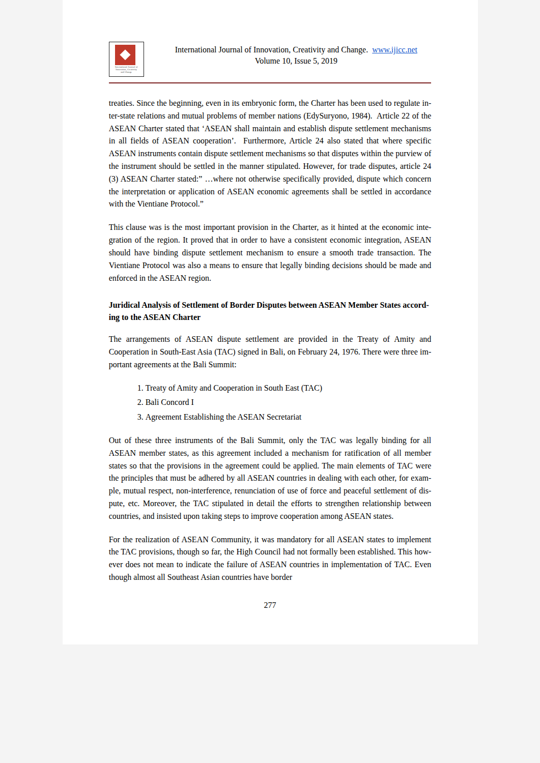International Journal of
Innovation, Creativity
and Change
International Journal of Innovation, Creativity and Change. www.ijicc.net
Volume 10, Issue 5, 2019
treaties. Since the beginning, even in its embryonic form, the Charter has been used to regulate inter-state relations and mutual problems of member nations (EdySuryono, 1984). Article 22 of the ASEAN Charter stated that ‘ASEAN shall maintain and establish dispute settlement mechanisms in all fields of ASEAN cooperation’. Furthermore, Article 24 also stated that where specific ASEAN instruments contain dispute settlement mechanisms so that disputes within the purview of the instrument should be settled in the manner stipulated. However, for trade disputes, article 24 (3) ASEAN Charter stated:” …where not otherwise specifically provided, dispute which concern the interpretation or application of ASEAN economic agreements shall be settled in accordance with the Vientiane Protocol.”
This clause was is the most important provision in the Charter, as it hinted at the economic integration of the region. It proved that in order to have a consistent economic integration, ASEAN should have binding dispute settlement mechanism to ensure a smooth trade transaction. The Vientiane Protocol was also a means to ensure that legally binding decisions should be made and enforced in the ASEAN region.
Juridical Analysis of Settlement of Border Disputes between ASEAN Member States according to the ASEAN Charter
The arrangements of ASEAN dispute settlement are provided in the Treaty of Amity and Cooperation in South-East Asia (TAC) signed in Bali, on February 24, 1976. There were three important agreements at the Bali Summit:
Treaty of Amity and Cooperation in South East (TAC)
Bali Concord I
Agreement Establishing the ASEAN Secretariat
Out of these three instruments of the Bali Summit, only the TAC was legally binding for all ASEAN member states, as this agreement included a mechanism for ratification of all member states so that the provisions in the agreement could be applied. The main elements of TAC were the principles that must be adhered by all ASEAN countries in dealing with each other, for example, mutual respect, non-interference, renunciation of use of force and peaceful settlement of dispute, etc. Moreover, the TAC stipulated in detail the efforts to strengthen relationship between countries, and insisted upon taking steps to improve cooperation among ASEAN states.
For the realization of ASEAN Community, it was mandatory for all ASEAN states to implement the TAC provisions, though so far, the High Council had not formally been established. This however does not mean to indicate the failure of ASEAN countries in implementation of TAC. Even though almost all Southeast Asian countries have border
277